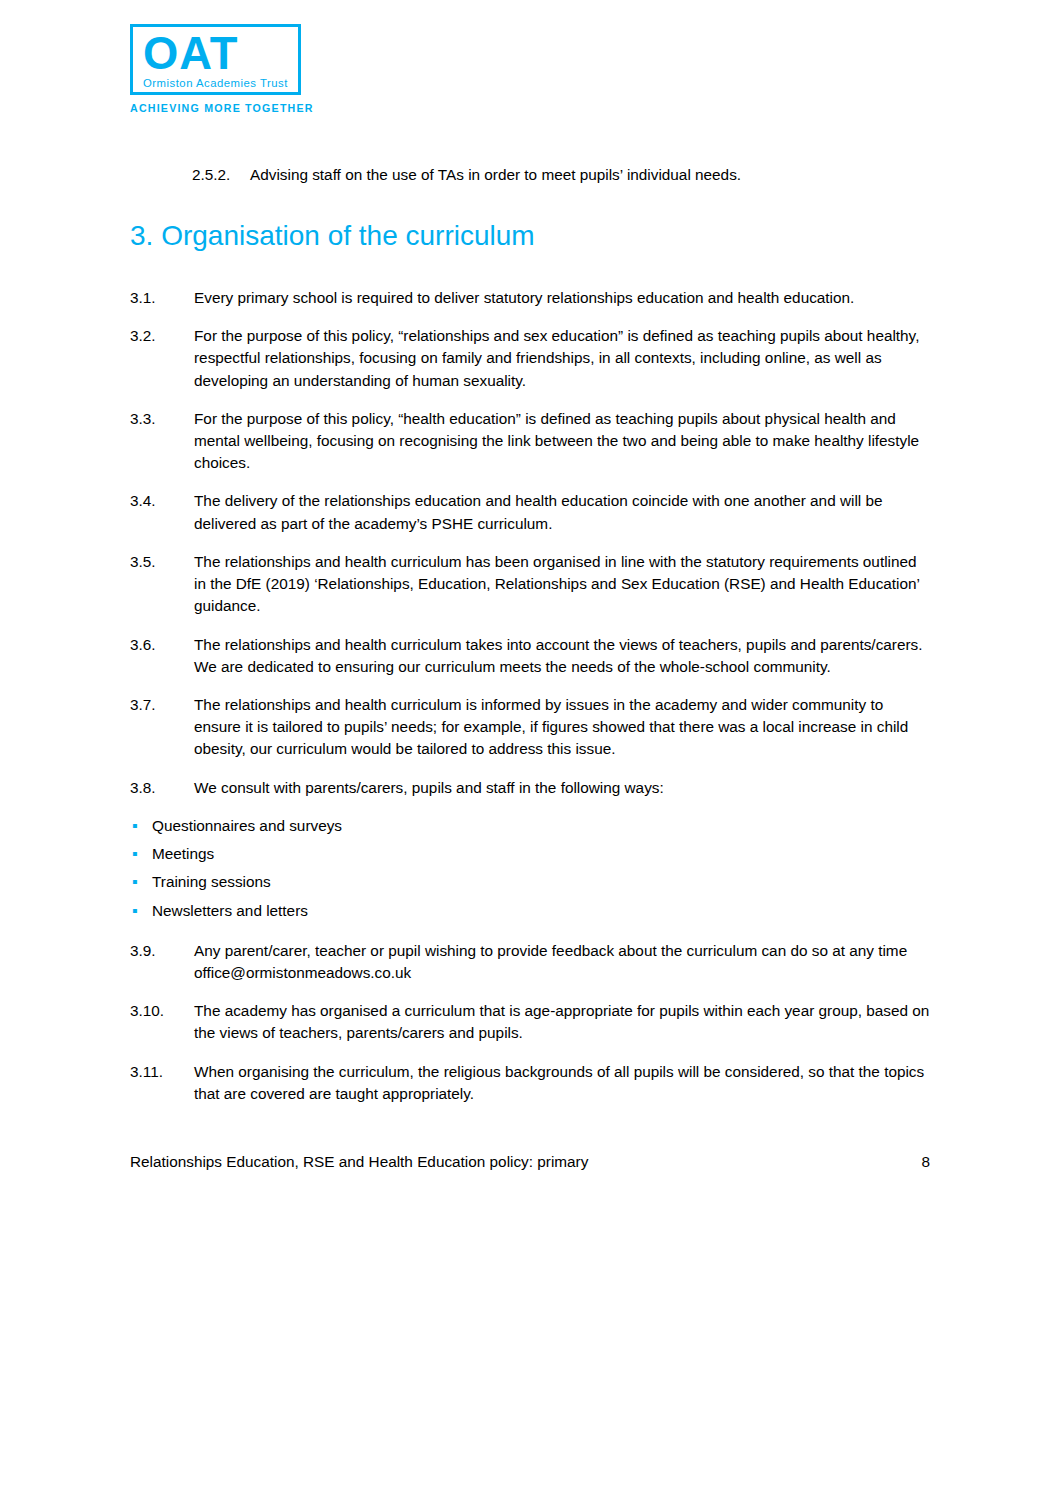OAT
Ormiston Academies Trust
ACHIEVING MORE TOGETHER
2.5.2.
Advising staff on the use of TAs in order to meet pupils’ individual needs.
3. Organisation of the curriculum
3.1.
Every primary school is required to deliver statutory relationships education and health education.
3.2.
For the purpose of this policy, “relationships and sex education” is defined as teaching pupils about healthy, respectful relationships, focusing on family and friendships, in all contexts, including online, as well as developing an understanding of human sexuality.
3.3.
For the purpose of this policy, “health education” is defined as teaching pupils about physical health and mental wellbeing, focusing on recognising the link between the two and being able to make healthy lifestyle choices.
3.4.
The delivery of the relationships education and health education coincide with one another and will be delivered as part of the academy’s PSHE curriculum.
3.5.
The relationships and health curriculum has been organised in line with the statutory requirements outlined in the DfE (2019) ‘Relationships, Education, Relationships and Sex Education (RSE) and Health Education’ guidance.
3.6.
The relationships and health curriculum takes into account the views of teachers, pupils and parents/carers. We are dedicated to ensuring our curriculum meets the needs of the whole-school community.
3.7.
The relationships and health curriculum is informed by issues in the academy and wider community to ensure it is tailored to pupils’ needs; for example, if figures showed that there was a local increase in child obesity, our curriculum would be tailored to address this issue.
3.8.
We consult with parents/carers, pupils and staff in the following ways:
Questionnaires and surveys
Meetings
Training sessions
Newsletters and letters
3.9.
Any parent/carer, teacher or pupil wishing to provide feedback about the curriculum can do so at any time office@ormistonmeadows.co.uk
3.10.
The academy has organised a curriculum that is age-appropriate for pupils within each year group, based on the views of teachers, parents/carers and pupils.
3.11.
When organising the curriculum, the religious backgrounds of all pupils will be considered, so that the topics that are covered are taught appropriately.
Relationships Education, RSE and Health Education policy: primary
8